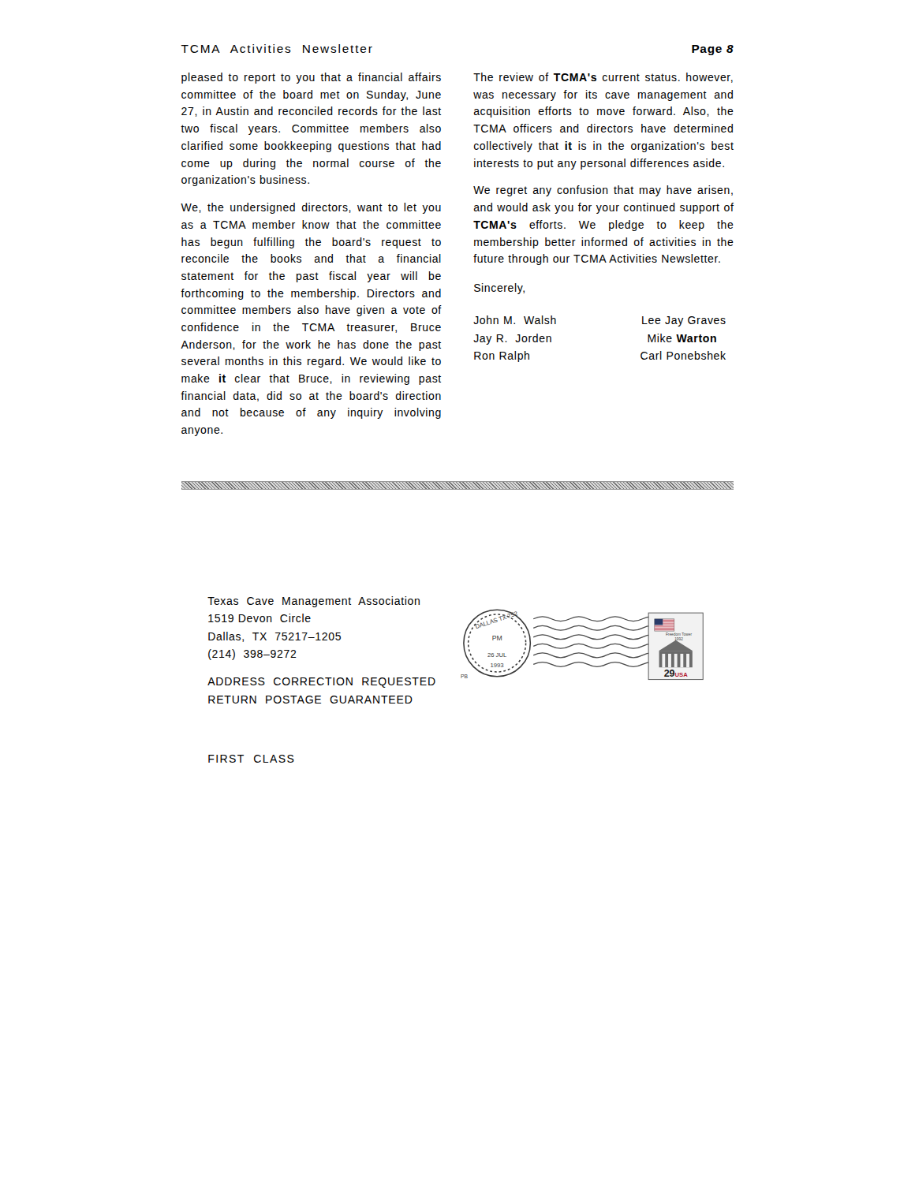TCMA Activities Newsletter
Page 8
pleased to report to you that a financial affairs committee of the board met on Sunday, June 27, in Austin and reconciled records for the last two fiscal years. Committee members also clarified some bookkeeping questions that had come up during the normal course of the organization's business.
We, the undersigned directors, want to let you as a TCMA member know that the committee has begun fulfilling the board's request to reconcile the books and that a financial statement for the past fiscal year will be forthcoming to the membership. Directors and committee members also have given a vote of confidence in the TCMA treasurer, Bruce Anderson, for the work he has done the past several months in this regard. We would like to make it clear that Bruce, in reviewing past financial data, did so at the board's direction and not because of any inquiry involving anyone.
The review of TCMA's current status. however, was necessary for its cave management and acquisition efforts to move forward. Also, the TCMA officers and directors have determined collectively that it is in the organization's best interests to put any personal differences aside.
We regret any confusion that may have arisen, and would ask you for your continued support of TCMA's efforts. We pledge to keep the membership better informed of activities in the future through our TCMA Activities Newsletter.
Sincerely,
John M. Walsh
Jay R. Jorden
Ron Ralph
Lee Jay Graves Mike Warton Carl Ponebshek
Texas Cave Management Association
1519 Devon Circle
Dallas, TX 75217–1205
(214) 398–9272
ADDRESS CORRECTION REQUESTED
RETURN POSTAGE GUARANTEED
FIRST CLASS
DALLAS TX 752 PM 26 JUL 1993 PB Freedom Tower 1992 29USA